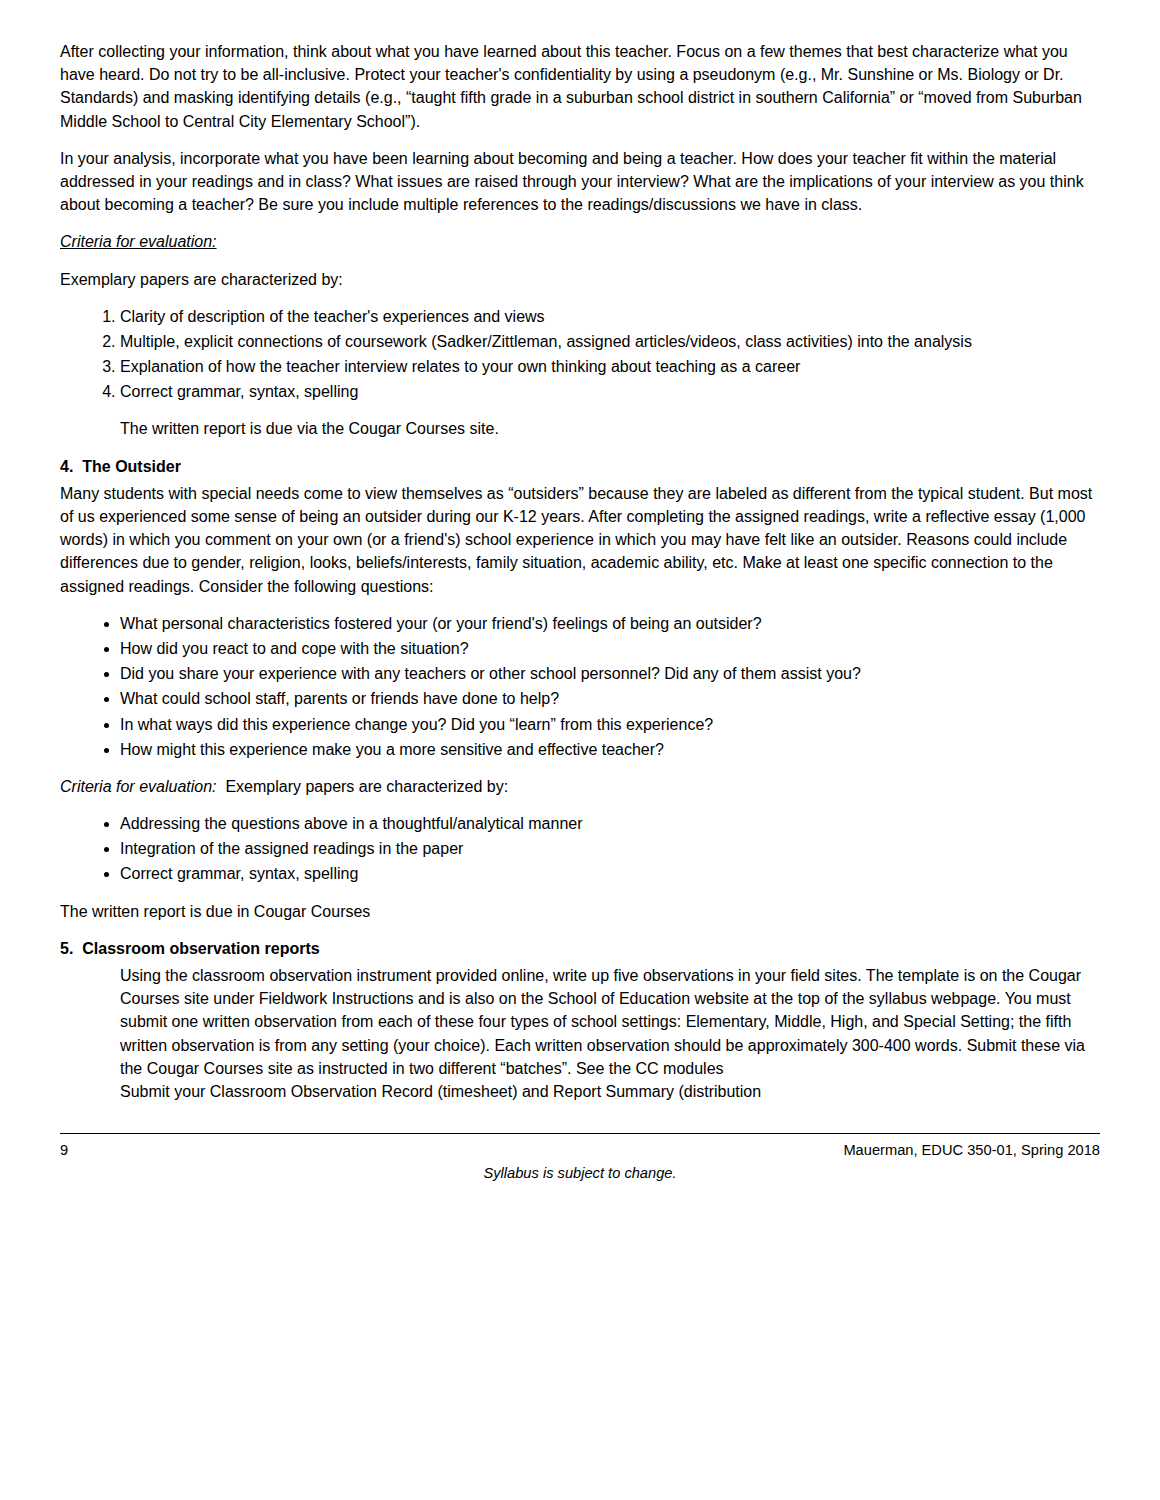After collecting your information, think about what you have learned about this teacher. Focus on a few themes that best characterize what you have heard. Do not try to be all-inclusive. Protect your teacher's confidentiality by using a pseudonym (e.g., Mr. Sunshine or Ms. Biology or Dr. Standards) and masking identifying details (e.g., “taught fifth grade in a suburban school district in southern California” or “moved from Suburban Middle School to Central City Elementary School”).
In your analysis, incorporate what you have been learning about becoming and being a teacher. How does your teacher fit within the material addressed in your readings and in class? What issues are raised through your interview? What are the implications of your interview as you think about becoming a teacher? Be sure you include multiple references to the readings/discussions we have in class.
Criteria for evaluation:
Exemplary papers are characterized by:
Clarity of description of the teacher's experiences and views
Multiple, explicit connections of coursework (Sadker/Zittleman, assigned articles/videos, class activities) into the analysis
Explanation of how the teacher interview relates to your own thinking about teaching as a career
Correct grammar, syntax, spelling
The written report is due via the Cougar Courses site.
4. The Outsider
Many students with special needs come to view themselves as “outsiders” because they are labeled as different from the typical student. But most of us experienced some sense of being an outsider during our K-12 years. After completing the assigned readings, write a reflective essay (1,000 words) in which you comment on your own (or a friend's) school experience in which you may have felt like an outsider. Reasons could include differences due to gender, religion, looks, beliefs/interests, family situation, academic ability, etc. Make at least one specific connection to the assigned readings. Consider the following questions:
What personal characteristics fostered your (or your friend's) feelings of being an outsider?
How did you react to and cope with the situation?
Did you share your experience with any teachers or other school personnel? Did any of them assist you?
What could school staff, parents or friends have done to help?
In what ways did this experience change you? Did you “learn” from this experience?
How might this experience make you a more sensitive and effective teacher?
Criteria for evaluation: Exemplary papers are characterized by:
Addressing the questions above in a thoughtful/analytical manner
Integration of the assigned readings in the paper
Correct grammar, syntax, spelling
The written report is due in Cougar Courses
5. Classroom observation reports
Using the classroom observation instrument provided online, write up five observations in your field sites. The template is on the Cougar Courses site under Fieldwork Instructions and is also on the School of Education website at the top of the syllabus webpage. You must submit one written observation from each of these four types of school settings: Elementary, Middle, High, and Special Setting; the fifth written observation is from any setting (your choice). Each written observation should be approximately 300-400 words. Submit these via the Cougar Courses site as instructed in two different “batches”. See the CC modules
Submit your Classroom Observation Record (timesheet) and Report Summary (distribution
9 Mauerman, EDUC 350-01, Spring 2018
Syllabus is subject to change.